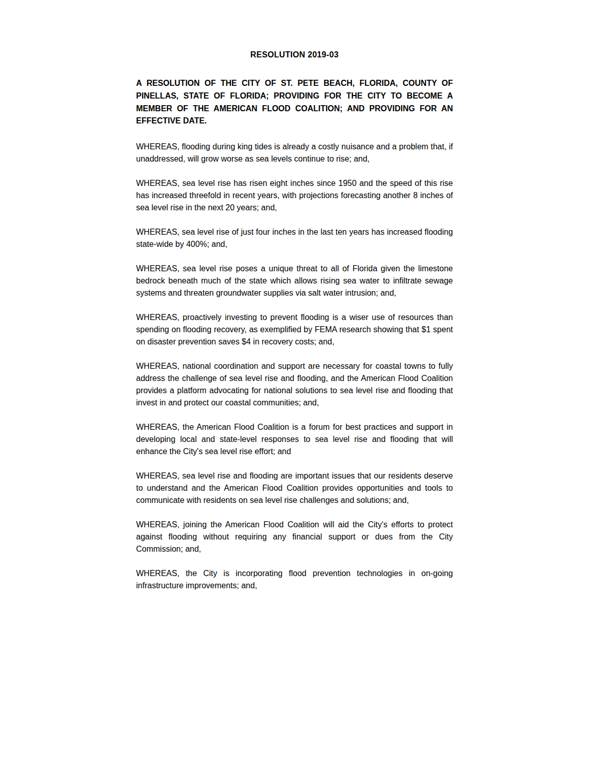RESOLUTION 2019-03
A resolution of the City of St. Pete Beach, Florida, County of Pinellas, State of Florida; providing for the City to become a member of the American Flood Coalition; and providing for an effective date.
WHEREAS, flooding during king tides is already a costly nuisance and a problem that, if unaddressed, will grow worse as sea levels continue to rise; and,
WHEREAS, sea level rise has risen eight inches since 1950 and the speed of this rise has increased threefold in recent years, with projections forecasting another 8 inches of sea level rise in the next 20 years; and,
WHEREAS, sea level rise of just four inches in the last ten years has increased flooding state-wide by 400%; and,
WHEREAS, sea level rise poses a unique threat to all of Florida given the limestone bedrock beneath much of the state which allows rising sea water to infiltrate sewage systems and threaten groundwater supplies via salt water intrusion; and,
WHEREAS, proactively investing to prevent flooding is a wiser use of resources than spending on flooding recovery, as exemplified by FEMA research showing that $1 spent on disaster prevention saves $4 in recovery costs; and,
WHEREAS, national coordination and support are necessary for coastal towns to fully address the challenge of sea level rise and flooding, and the American Flood Coalition provides a platform advocating for national solutions to sea level rise and flooding that invest in and protect our coastal communities; and,
WHEREAS, the American Flood Coalition is a forum for best practices and support in developing local and state-level responses to sea level rise and flooding that will enhance the City's sea level rise effort; and
WHEREAS, sea level rise and flooding are important issues that our residents deserve to understand and the American Flood Coalition provides opportunities and tools to communicate with residents on sea level rise challenges and solutions; and,
WHEREAS, joining the American Flood Coalition will aid the City's efforts to protect against flooding without requiring any financial support or dues from the City Commission; and,
WHEREAS, the City is incorporating flood prevention technologies in on-going infrastructure improvements; and,